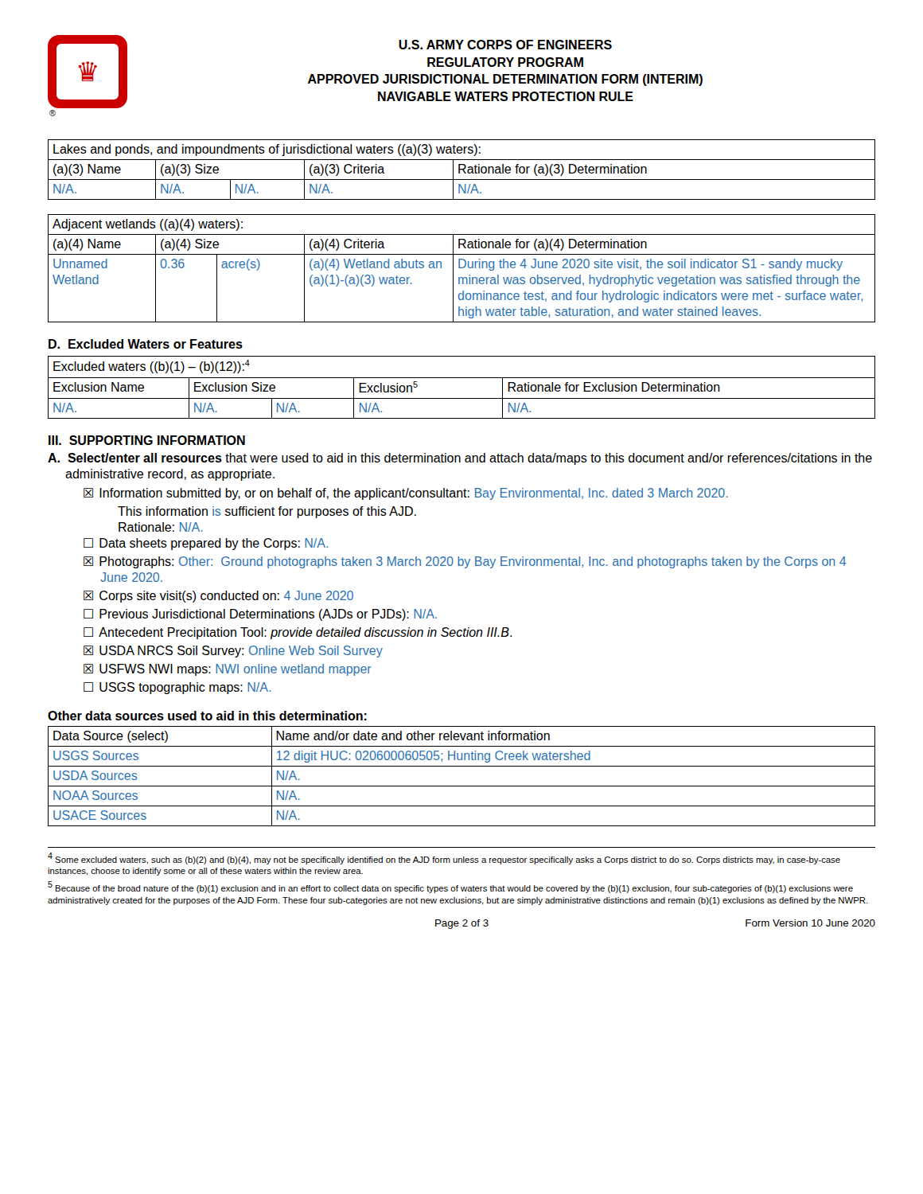♛
®
U.S. ARMY CORPS OF ENGINEERS
REGULATORY PROGRAM
APPROVED JURISDICTIONAL DETERMINATION FORM (INTERIM)
NAVIGABLE WATERS PROTECTION RULE
| Lakes and ponds, and impoundments of jurisdictional waters ((a)(3) waters): |
| (a)(3) Name | (a)(3) Size | (a)(3) Criteria | Rationale for (a)(3) Determination |
| N/A. | N/A. | N/A. | N/A. | N/A. |
| Adjacent wetlands ((a)(4) waters): |
| (a)(4) Name | (a)(4) Size | (a)(4) Criteria | Rationale for (a)(4) Determination |
| Unnamed Wetland | 0.36 | acre(s) | (a)(4) Wetland abuts an (a)(1)-(a)(3) water. | During the 4 June 2020 site visit, the soil indicator S1 - sandy mucky mineral was observed, hydrophytic vegetation was satisfied through the dominance test, and four hydrologic indicators were met - surface water, high water table, saturation, and water stained leaves. |
D. Excluded Waters or Features
| Excluded waters ((b)(1) – (b)(12)): 4 |
| Exclusion Name | Exclusion Size | Exclusion 5 | Rationale for Exclusion Determination |
| N/A. | N/A. | N/A. | N/A. | N/A. |
III. SUPPORTING INFORMATION
A. Select/enter all resources that were used to aid in this determination and attach data/maps to this document and/or references/citations in the administrative record, as appropriate.
☒Information submitted by, or on behalf of, the applicant/consultant: Bay Environmental, Inc. dated 3 March 2020.
This information is sufficient for purposes of this AJD.
Rationale: N/A.
☐Data sheets prepared by the Corps: N/A.
☒Photographs: Other: Ground photographs taken 3 March 2020 by Bay Environmental, Inc. and photographs taken by the Corps on 4 June 2020.
☒Corps site visit(s) conducted on: 4 June 2020
☐Previous Jurisdictional Determinations (AJDs or PJDs): N/A.
☐Antecedent Precipitation Tool: provide detailed discussion in Section III.B.
☒USDA NRCS Soil Survey: Online Web Soil Survey
☒USFWS NWI maps: NWI online wetland mapper
☐USGS topographic maps: N/A.
Other data sources used to aid in this determination:
| Data Source (select) | Name and/or date and other relevant information |
| USGS Sources | 12 digit HUC: 020600060505; Hunting Creek watershed |
| USDA Sources | N/A. |
| NOAA Sources | N/A. |
| USACE Sources | N/A. |
4 Some excluded waters, such as (b)(2) and (b)(4), may not be specifically identified on the AJD form unless a requestor specifically asks a Corps district to do so. Corps districts may, in case-by-case instances, choose to identify some or all of these waters within the review area.
5 Because of the broad nature of the (b)(1) exclusion and in an effort to collect data on specific types of waters that would be covered by the (b)(1) exclusion, four sub-categories of (b)(1) exclusions were administratively created for the purposes of the AJD Form. These four sub-categories are not new exclusions, but are simply administrative distinctions and remain (b)(1) exclusions as defined by the NWPR.
Page 2 of 3
Form Version 10 June 2020